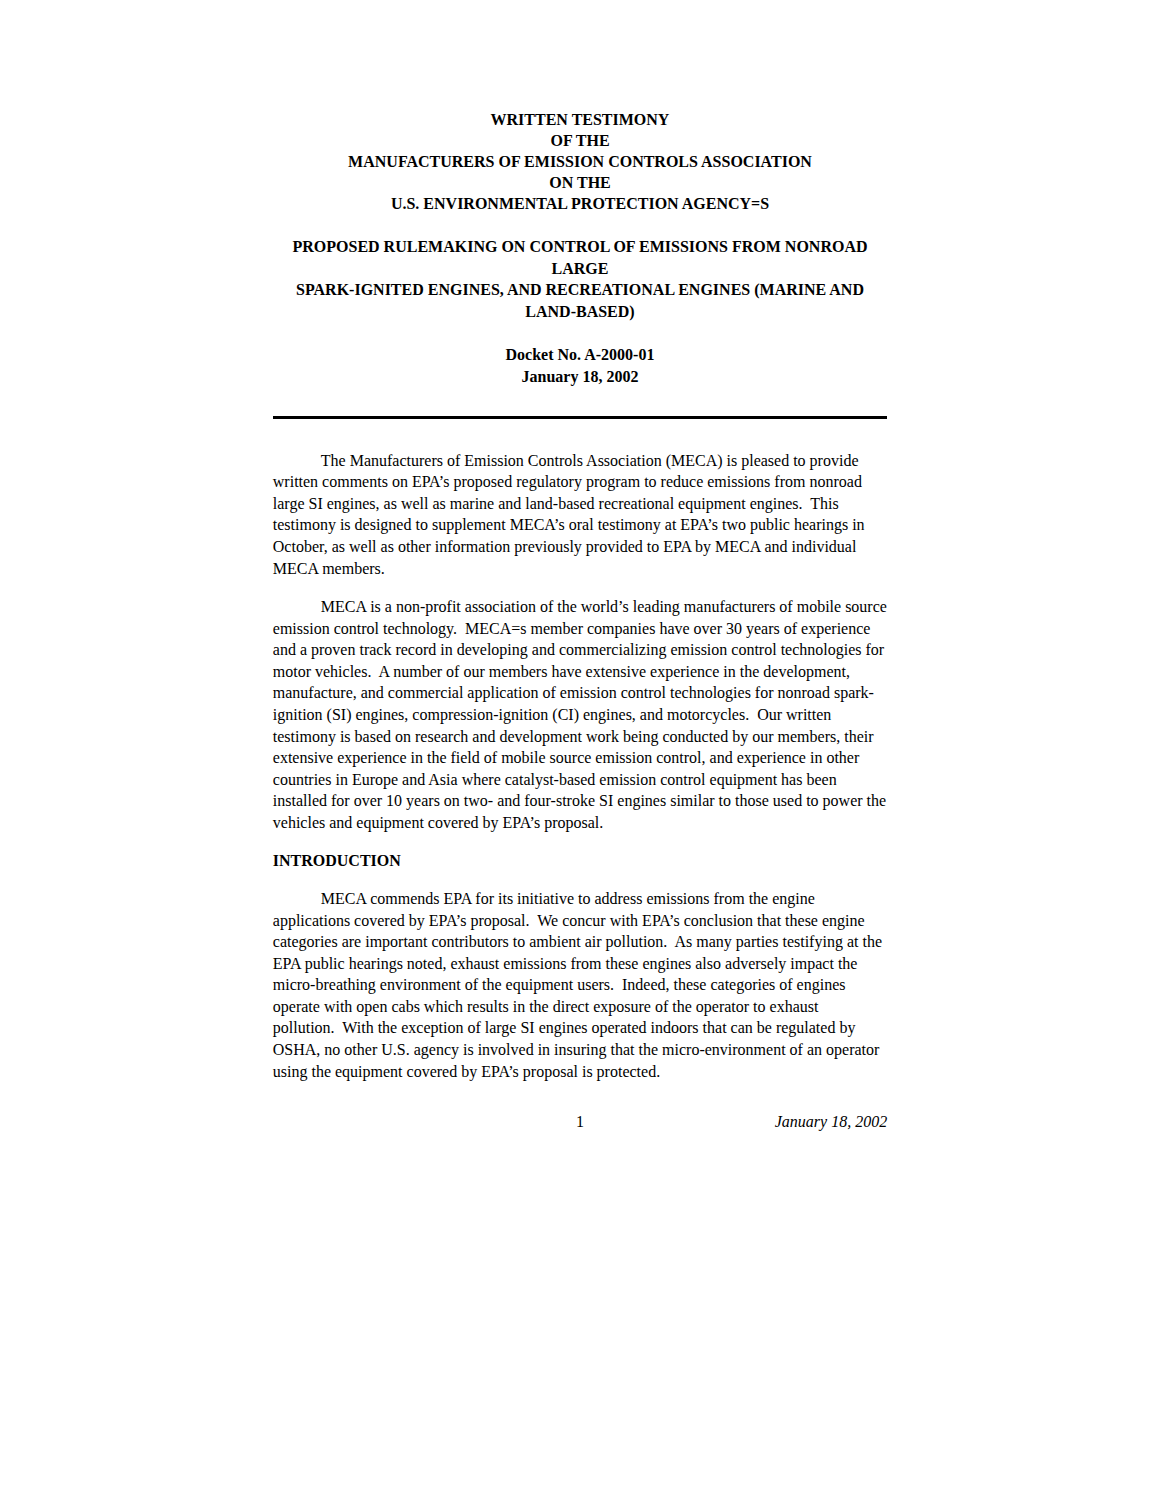WRITTEN TESTIMONY
OF THE
MANUFACTURERS OF EMISSION CONTROLS ASSOCIATION
ON THE
U.S. ENVIRONMENTAL PROTECTION AGENCY=S
PROPOSED RULEMAKING ON CONTROL OF EMISSIONS FROM NONROAD LARGE
SPARK-IGNITED ENGINES, AND RECREATIONAL ENGINES (MARINE AND
LAND-BASED)
Docket No. A-2000-01
January 18, 2002
The Manufacturers of Emission Controls Association (MECA) is pleased to provide written comments on EPA’s proposed regulatory program to reduce emissions from nonroad large SI engines, as well as marine and land-based recreational equipment engines. This testimony is designed to supplement MECA’s oral testimony at EPA’s two public hearings in October, as well as other information previously provided to EPA by MECA and individual MECA members.
MECA is a non-profit association of the world’s leading manufacturers of mobile source emission control technology. MECA=s member companies have over 30 years of experience and a proven track record in developing and commercializing emission control technologies for motor vehicles. A number of our members have extensive experience in the development, manufacture, and commercial application of emission control technologies for nonroad spark-ignition (SI) engines, compression-ignition (CI) engines, and motorcycles. Our written testimony is based on research and development work being conducted by our members, their extensive experience in the field of mobile source emission control, and experience in other countries in Europe and Asia where catalyst-based emission control equipment has been installed for over 10 years on two- and four-stroke SI engines similar to those used to power the vehicles and equipment covered by EPA’s proposal.
Introduction
MECA commends EPA for its initiative to address emissions from the engine applications covered by EPA’s proposal. We concur with EPA’s conclusion that these engine categories are important contributors to ambient air pollution. As many parties testifying at the EPA public hearings noted, exhaust emissions from these engines also adversely impact the micro-breathing environment of the equipment users. Indeed, these categories of engines operate with open cabs which results in the direct exposure of the operator to exhaust pollution. With the exception of large SI engines operated indoors that can be regulated by OSHA, no other U.S. agency is involved in insuring that the micro-environment of an operator using the equipment covered by EPA’s proposal is protected.
1
January 18, 2002